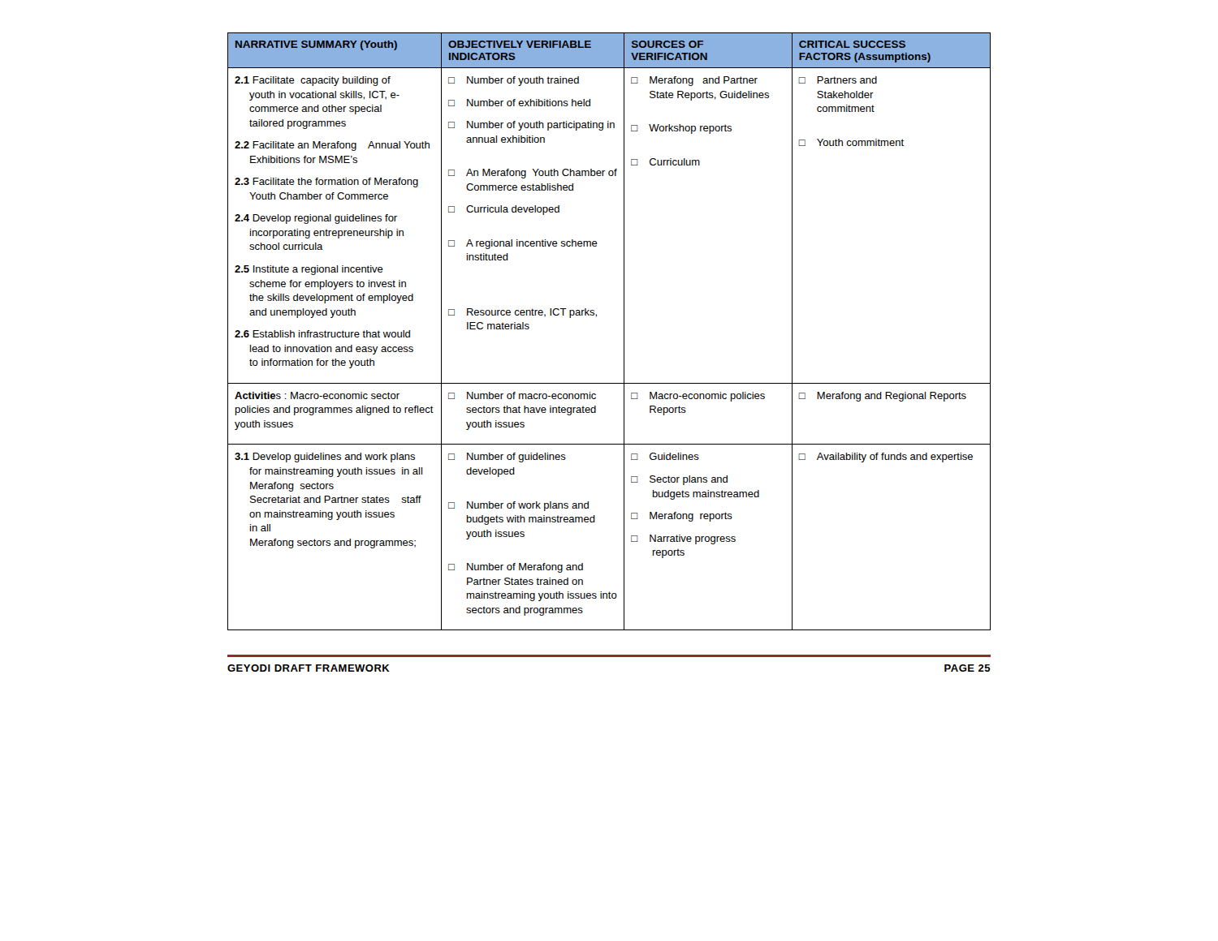| NARRATIVE SUMMARY (Youth) | OBJECTIVELY VERIFIABLE INDICATORS | SOURCES OF VERIFICATION | CRITICAL SUCCESS FACTORS (Assumptions) |
| --- | --- | --- | --- |
| 2.1 Facilitate capacity building of youth in vocational skills, ICT, e- commerce and other special tailored programmes 2.2 Facilitate an Merafong Annual Youth Exhibitions for MSME’s 2.3 Facilitate the formation of Merafong Youth Chamber of Commerce 2.4 Develop regional guidelines for incorporating entrepreneurship in school curricula 2.5 Institute a regional incentive scheme for employers to invest in the skills development of employed and unemployed youth 2.6 Establish infrastructure that would lead to innovation and easy access to information for the youth | Number of youth trained Number of exhibitions held Number of youth participating in annual exhibition An Merafong Youth Chamber of Commerce established Curricula developed A regional incentive scheme instituted Resource centre, ICT parks, IEC materials | Merafong and Partner State Reports, Guidelines Workshop reports Curriculum | Partners and Stakeholder commitment Youth commitment |
| Activitie s : Macro-economic sector policies and programmes aligned to reflect youth issues | Number of macro-economic sectors that have integrated youth issues | Macro-economic policies Reports | Merafong and Regional Reports |
| 3.1 Develop guidelines and work plans for mainstreaming youth issues in all Merafong sectors Secretariat and Partner states staff on mainstreaming youth issues in all Merafong sectors and programmes; | Number of guidelines developed Number of work plans and budgets with mainstreamed youth issues Number of Merafong and Partner States trained on mainstreaming youth issues into sectors and programmes | Guidelines Sector plans and budgets mainstreamed Merafong reports Narrative progress reports | Availability of funds and expertise |
GEYODI DRAFT FRAMEWORK PAGE 25